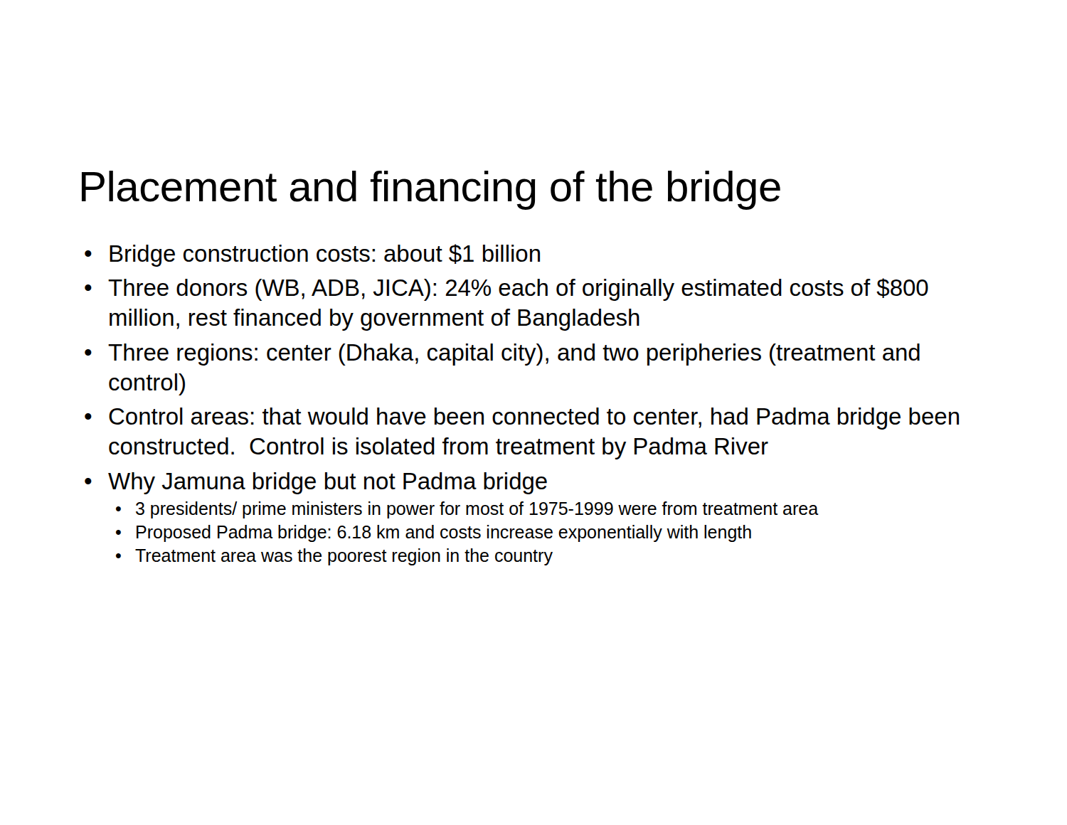Placement and financing of the bridge
Bridge construction costs: about $1 billion
Three donors (WB, ADB, JICA): 24% each of originally estimated costs of $800 million, rest financed by government of Bangladesh
Three regions: center (Dhaka, capital city), and two peripheries (treatment and control)
Control areas: that would have been connected to center, had Padma bridge been constructed. Control is isolated from treatment by Padma River
Why Jamuna bridge but not Padma bridge
3 presidents/ prime ministers in power for most of 1975-1999 were from treatment area
Proposed Padma bridge: 6.18 km and costs increase exponentially with length
Treatment area was the poorest region in the country